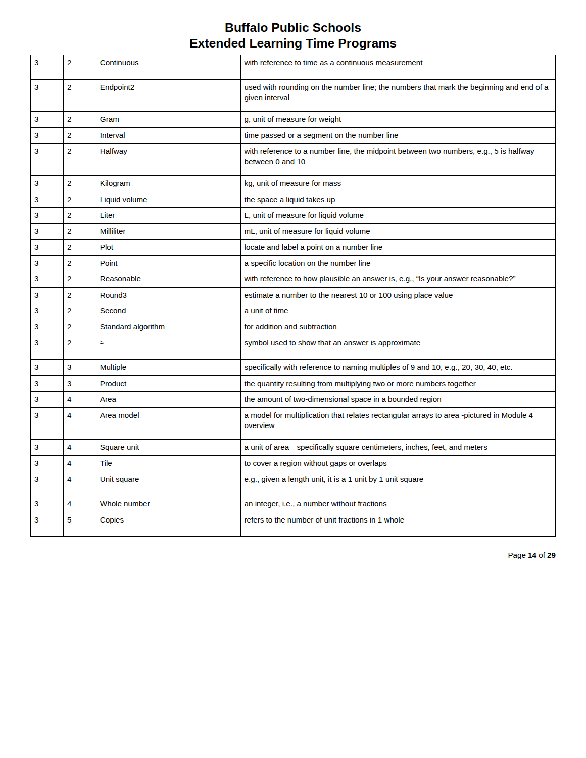Buffalo Public Schools
Extended Learning Time Programs
| 3 | 2 | Continuous | with reference to time as a continuous measurement |
| 3 | 2 | Endpoint2 | used with rounding on the number line; the numbers that mark the beginning and end of a given interval |
| 3 | 2 | Gram | g, unit of measure for weight |
| 3 | 2 | Interval | time passed or a segment on the number line |
| 3 | 2 | Halfway | with reference to a number line, the midpoint between two numbers, e.g., 5 is halfway between 0 and 10 |
| 3 | 2 | Kilogram | kg, unit of measure for mass |
| 3 | 2 | Liquid volume | the space a liquid takes up |
| 3 | 2 | Liter | L, unit of measure for liquid volume |
| 3 | 2 | Milliliter | mL, unit of measure for liquid volume |
| 3 | 2 | Plot | locate and label a point on a number line |
| 3 | 2 | Point | a specific location on the number line |
| 3 | 2 | Reasonable | with reference to how plausible an answer is, e.g., “Is your answer reasonable?” |
| 3 | 2 | Round3 | estimate a number to the nearest 10 or 100 using place value |
| 3 | 2 | Second | a unit of time |
| 3 | 2 | Standard algorithm | for addition and subtraction |
| 3 | 2 | ≈ | symbol used to show that an answer is approximate |
| 3 | 3 | Multiple | specifically with reference to naming multiples of 9 and 10, e.g., 20, 30, 40, etc. |
| 3 | 3 | Product | the quantity resulting from multiplying two or more numbers together |
| 3 | 4 | Area | the amount of two-dimensional space in a bounded region |
| 3 | 4 | Area model | a model for multiplication that relates rectangular arrays to area -pictured in Module 4 overview |
| 3 | 4 | Square unit | a unit of area—specifically square centimeters, inches, feet, and meters |
| 3 | 4 | Tile | to cover a region without gaps or overlaps |
| 3 | 4 | Unit square | e.g., given a length unit, it is a 1 unit by 1 unit square |
| 3 | 4 | Whole number | an integer, i.e., a number without fractions |
| 3 | 5 | Copies | refers to the number of unit fractions in 1 whole |
Page 14 of 29